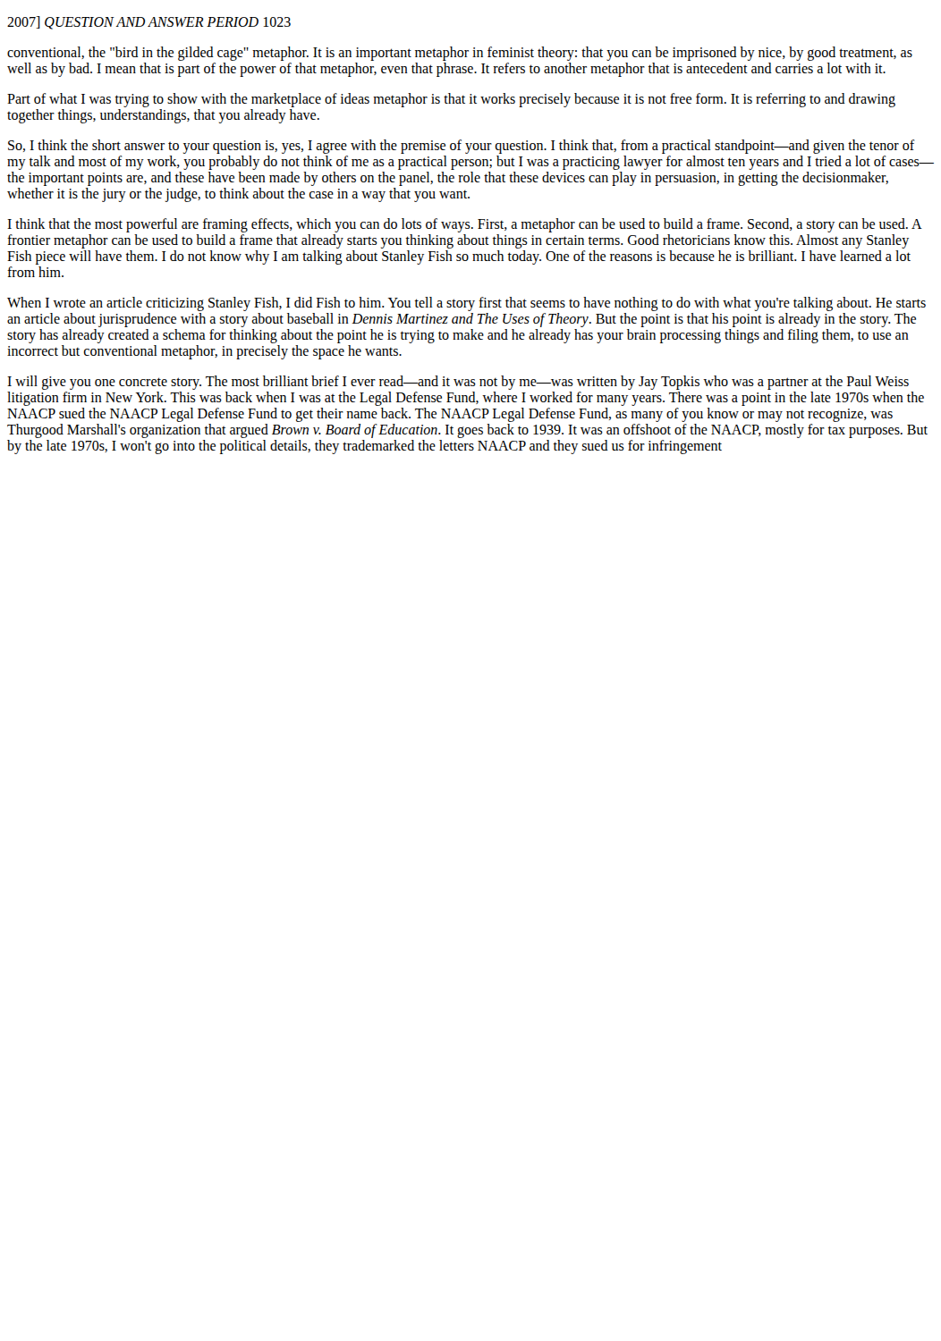2007] QUESTION AND ANSWER PERIOD 1023
conventional, the "bird in the gilded cage" metaphor. It is an important metaphor in feminist theory: that you can be imprisoned by nice, by good treatment, as well as by bad. I mean that is part of the power of that metaphor, even that phrase. It refers to another metaphor that is antecedent and carries a lot with it.
Part of what I was trying to show with the marketplace of ideas metaphor is that it works precisely because it is not free form. It is referring to and drawing together things, understandings, that you already have.
So, I think the short answer to your question is, yes, I agree with the premise of your question. I think that, from a practical standpoint—and given the tenor of my talk and most of my work, you probably do not think of me as a practical person; but I was a practicing lawyer for almost ten years and I tried a lot of cases—the important points are, and these have been made by others on the panel, the role that these devices can play in persuasion, in getting the decisionmaker, whether it is the jury or the judge, to think about the case in a way that you want.
I think that the most powerful are framing effects, which you can do lots of ways. First, a metaphor can be used to build a frame. Second, a story can be used. A frontier metaphor can be used to build a frame that already starts you thinking about things in certain terms. Good rhetoricians know this. Almost any Stanley Fish piece will have them. I do not know why I am talking about Stanley Fish so much today. One of the reasons is because he is brilliant. I have learned a lot from him.
When I wrote an article criticizing Stanley Fish, I did Fish to him. You tell a story first that seems to have nothing to do with what you're talking about. He starts an article about jurisprudence with a story about baseball in Dennis Martinez and The Uses of Theory. But the point is that his point is already in the story. The story has already created a schema for thinking about the point he is trying to make and he already has your brain processing things and filing them, to use an incorrect but conventional metaphor, in precisely the space he wants.
I will give you one concrete story. The most brilliant brief I ever read—and it was not by me—was written by Jay Topkis who was a partner at the Paul Weiss litigation firm in New York. This was back when I was at the Legal Defense Fund, where I worked for many years. There was a point in the late 1970s when the NAACP sued the NAACP Legal Defense Fund to get their name back. The NAACP Legal Defense Fund, as many of you know or may not recognize, was Thurgood Marshall's organization that argued Brown v. Board of Education. It goes back to 1939. It was an offshoot of the NAACP, mostly for tax purposes. But by the late 1970s, I won't go into the political details, they trademarked the letters NAACP and they sued us for infringement